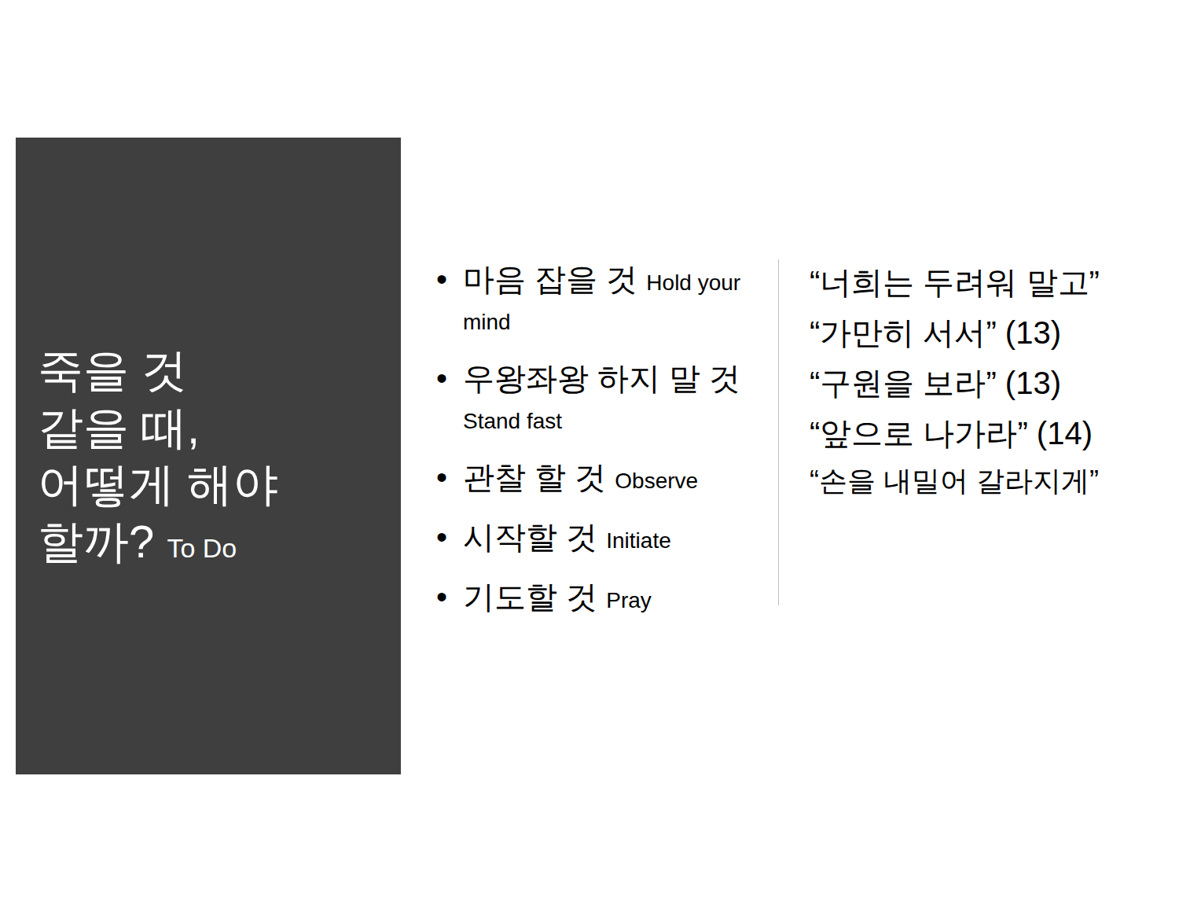죽을 것
같을 때,
어떻게 해야
할까? To Do
마음 잡을 것 Hold your mind
우왕좌왕 하지 말 것 Stand fast
관찰 할 것 Observe
시작할 것 Initiate
기도할 것 Pray
“너희는 두려워 말고”
“가만히 서서” (13)
“구원을 보라” (13)
“앞으로 나가라” (14)
“손을 내밀어 갈라지게”